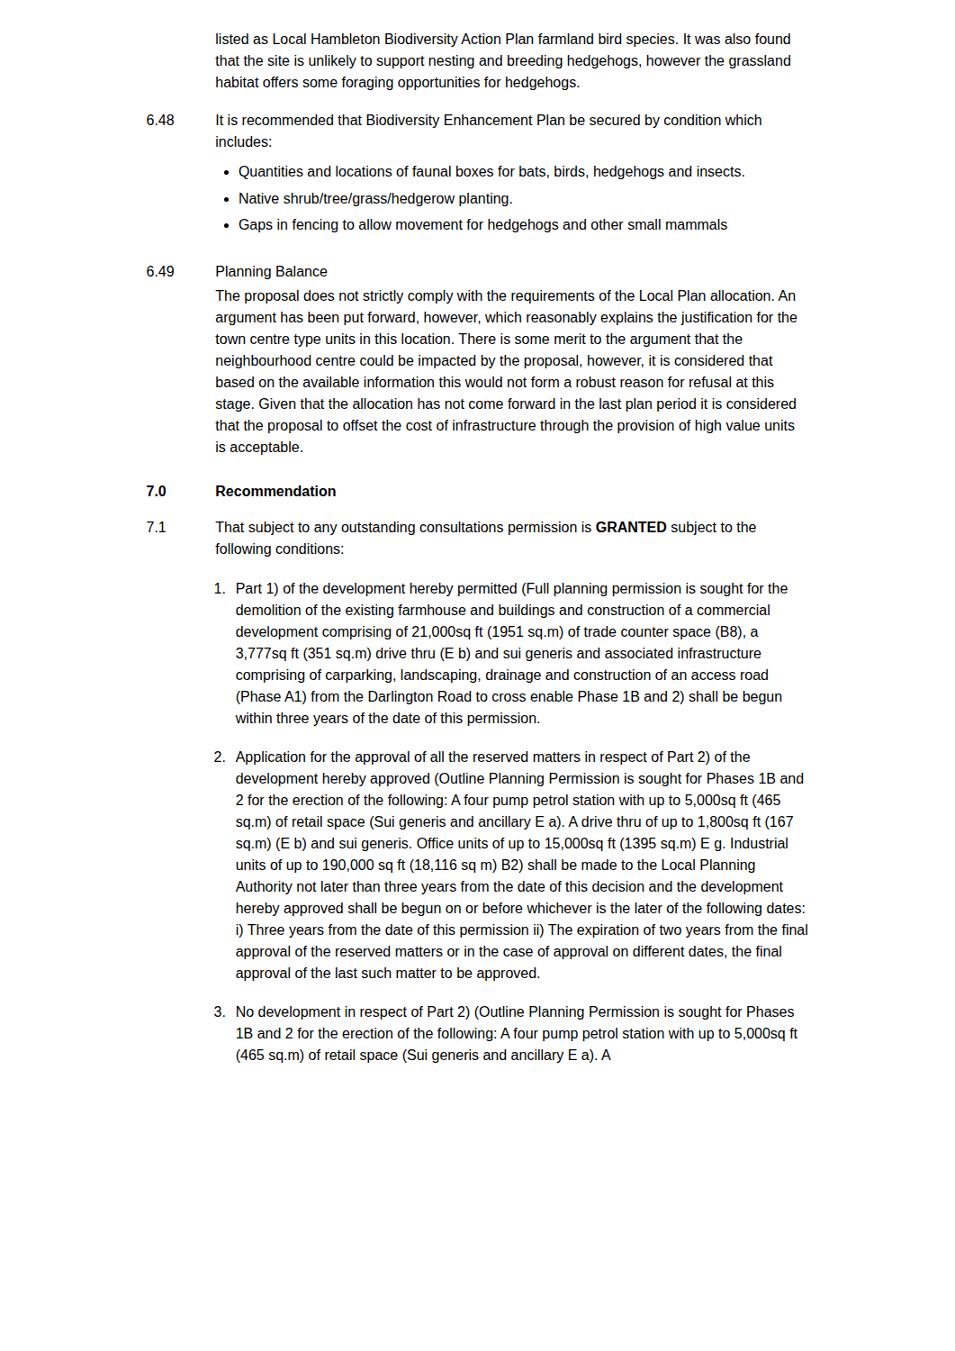listed as Local Hambleton Biodiversity Action Plan farmland bird species. It was also found that the site is unlikely to support nesting and breeding hedgehogs, however the grassland habitat offers some foraging opportunities for hedgehogs.
6.48
It is recommended that Biodiversity Enhancement Plan be secured by condition which includes:
Quantities and locations of faunal boxes for bats, birds, hedgehogs and insects.
Native shrub/tree/grass/hedgerow planting.
Gaps in fencing to allow movement for hedgehogs and other small mammals
6.49
Planning Balance
The proposal does not strictly comply with the requirements of the Local Plan allocation. An argument has been put forward, however, which reasonably explains the justification for the town centre type units in this location. There is some merit to the argument that the neighbourhood centre could be impacted by the proposal, however, it is considered that based on the available information this would not form a robust reason for refusal at this stage. Given that the allocation has not come forward in the last plan period it is considered that the proposal to offset the cost of infrastructure through the provision of high value units is acceptable.
7.0 Recommendation
7.1
That subject to any outstanding consultations permission is GRANTED subject to the following conditions:
Part 1) of the development hereby permitted (Full planning permission is sought for the demolition of the existing farmhouse and buildings and construction of a commercial development comprising of 21,000sq ft (1951 sq.m) of trade counter space (B8), a 3,777sq ft (351 sq.m) drive thru (E b) and sui generis and associated infrastructure comprising of carparking, landscaping, drainage and construction of an access road (Phase A1) from the Darlington Road to cross enable Phase 1B and 2) shall be begun within three years of the date of this permission.
Application for the approval of all the reserved matters in respect of Part 2) of the development hereby approved (Outline Planning Permission is sought for Phases 1B and 2 for the erection of the following: A four pump petrol station with up to 5,000sq ft (465 sq.m) of retail space (Sui generis and ancillary E a). A drive thru of up to 1,800sq ft (167 sq.m) (E b) and sui generis. Office units of up to 15,000sq ft (1395 sq.m) E g. Industrial units of up to 190,000 sq ft (18,116 sq m) B2) shall be made to the Local Planning Authority not later than three years from the date of this decision and the development hereby approved shall be begun on or before whichever is the later of the following dates: i) Three years from the date of this permission ii) The expiration of two years from the final approval of the reserved matters or in the case of approval on different dates, the final approval of the last such matter to be approved.
No development in respect of Part 2) (Outline Planning Permission is sought for Phases 1B and 2 for the erection of the following: A four pump petrol station with up to 5,000sq ft (465 sq.m) of retail space (Sui generis and ancillary E a). A